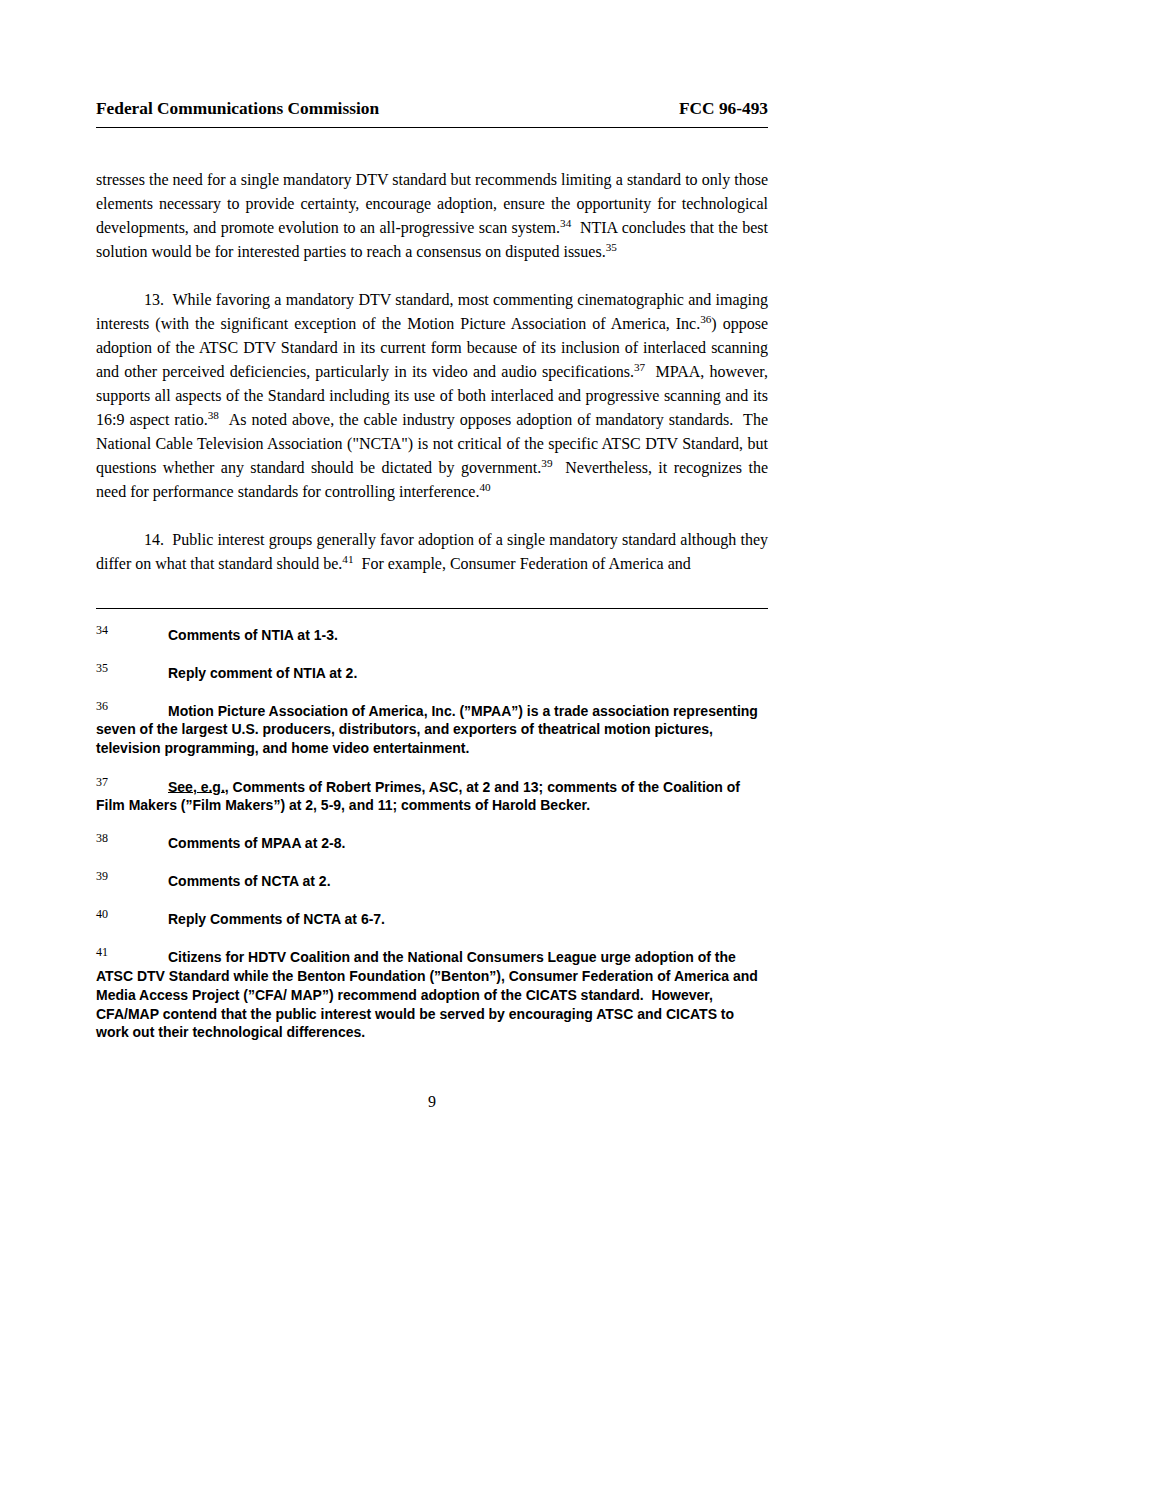Federal Communications Commission FCC 96-493
stresses the need for a single mandatory DTV standard but recommends limiting a standard to only those elements necessary to provide certainty, encourage adoption, ensure the opportunity for technological developments, and promote evolution to an all-progressive scan system.34 NTIA concludes that the best solution would be for interested parties to reach a consensus on disputed issues.35
13. While favoring a mandatory DTV standard, most commenting cinematographic and imaging interests (with the significant exception of the Motion Picture Association of America, Inc.36) oppose adoption of the ATSC DTV Standard in its current form because of its inclusion of interlaced scanning and other perceived deficiencies, particularly in its video and audio specifications.37 MPAA, however, supports all aspects of the Standard including its use of both interlaced and progressive scanning and its 16:9 aspect ratio.38 As noted above, the cable industry opposes adoption of mandatory standards. The National Cable Television Association ("NCTA") is not critical of the specific ATSC DTV Standard, but questions whether any standard should be dictated by government.39 Nevertheless, it recognizes the need for performance standards for controlling interference.40
14. Public interest groups generally favor adoption of a single mandatory standard although they differ on what that standard should be.41 For example, Consumer Federation of America and
34 Comments of NTIA at 1-3.
35 Reply comment of NTIA at 2.
36 Motion Picture Association of America, Inc. (”MPAA”) is a trade association representing seven of the largest U.S. producers, distributors, and exporters of theatrical motion pictures, television programming, and home video entertainment.
37 See, e.g., Comments of Robert Primes, ASC, at 2 and 13; comments of the Coalition of Film Makers (”Film Makers”) at 2, 5-9, and 11; comments of Harold Becker.
38 Comments of MPAA at 2-8.
39 Comments of NCTA at 2.
40 Reply Comments of NCTA at 6-7.
41 Citizens for HDTV Coalition and the National Consumers League urge adoption of the ATSC DTV Standard while the Benton Foundation (”Benton”), Consumer Federation of America and Media Access Project (”CFA/ MAP”) recommend adoption of the CICATS standard. However, CFA/MAP contend that the public interest would be served by encouraging ATSC and CICATS to work out their technological differences.
9